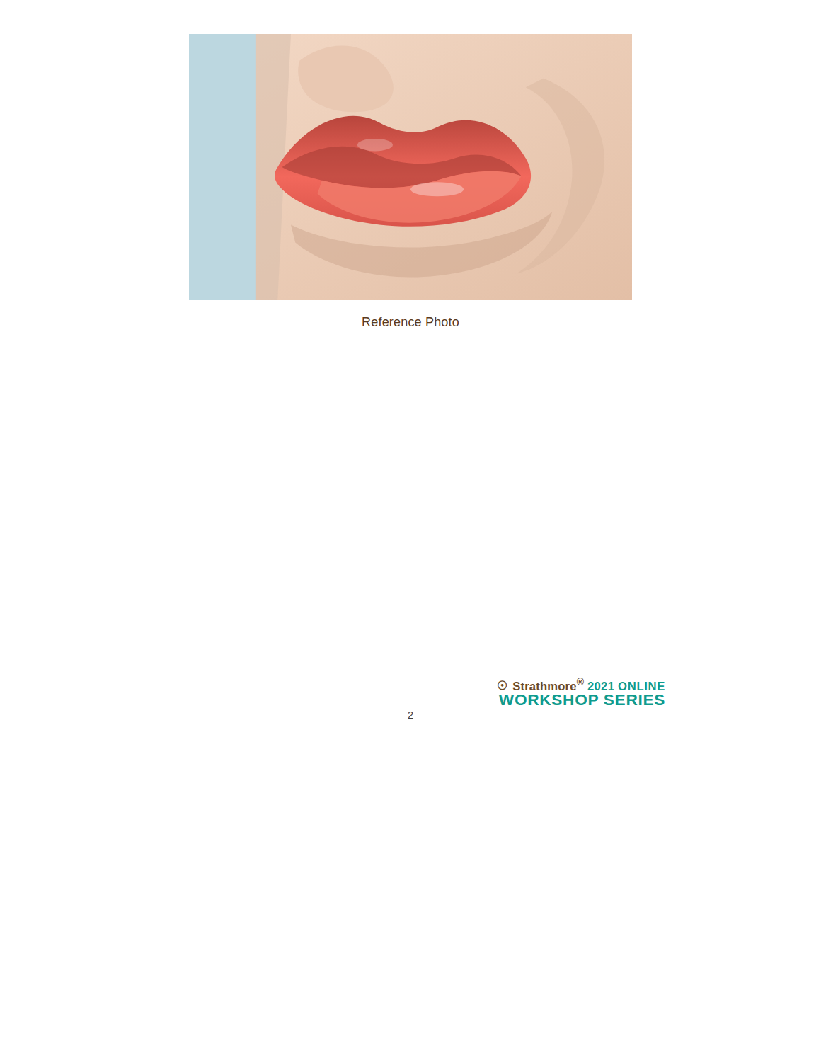Reference Photo
2
☉ Strathmore® 2021 ONLINE
WORKSHOP SERIES